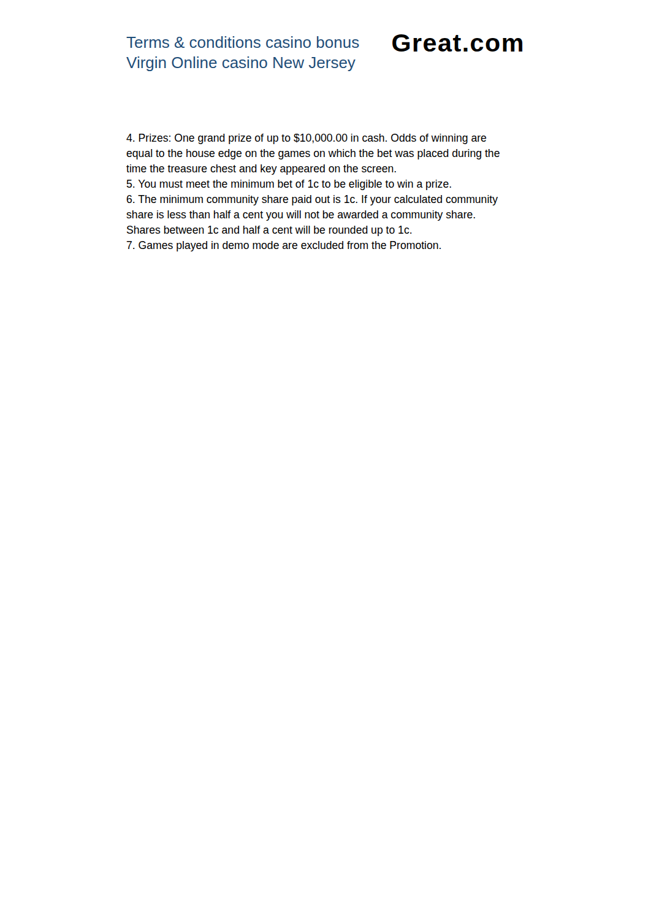Terms & conditions casino bonusVirgin Online casino New Jersey
Great.com
4. Prizes: One grand prize of up to $10,000.00 in cash. Odds of winning are equal to the house edge on the games on which the bet was placed during the time the treasure chest and key appeared on the screen.
5. You must meet the minimum bet of 1c to be eligible to win a prize.
6. The minimum community share paid out is 1c. If your calculated community share is less than half a cent you will not be awarded a community share. Shares between 1c and half a cent will be rounded up to 1c.
7. Games played in demo mode are excluded from the Promotion.